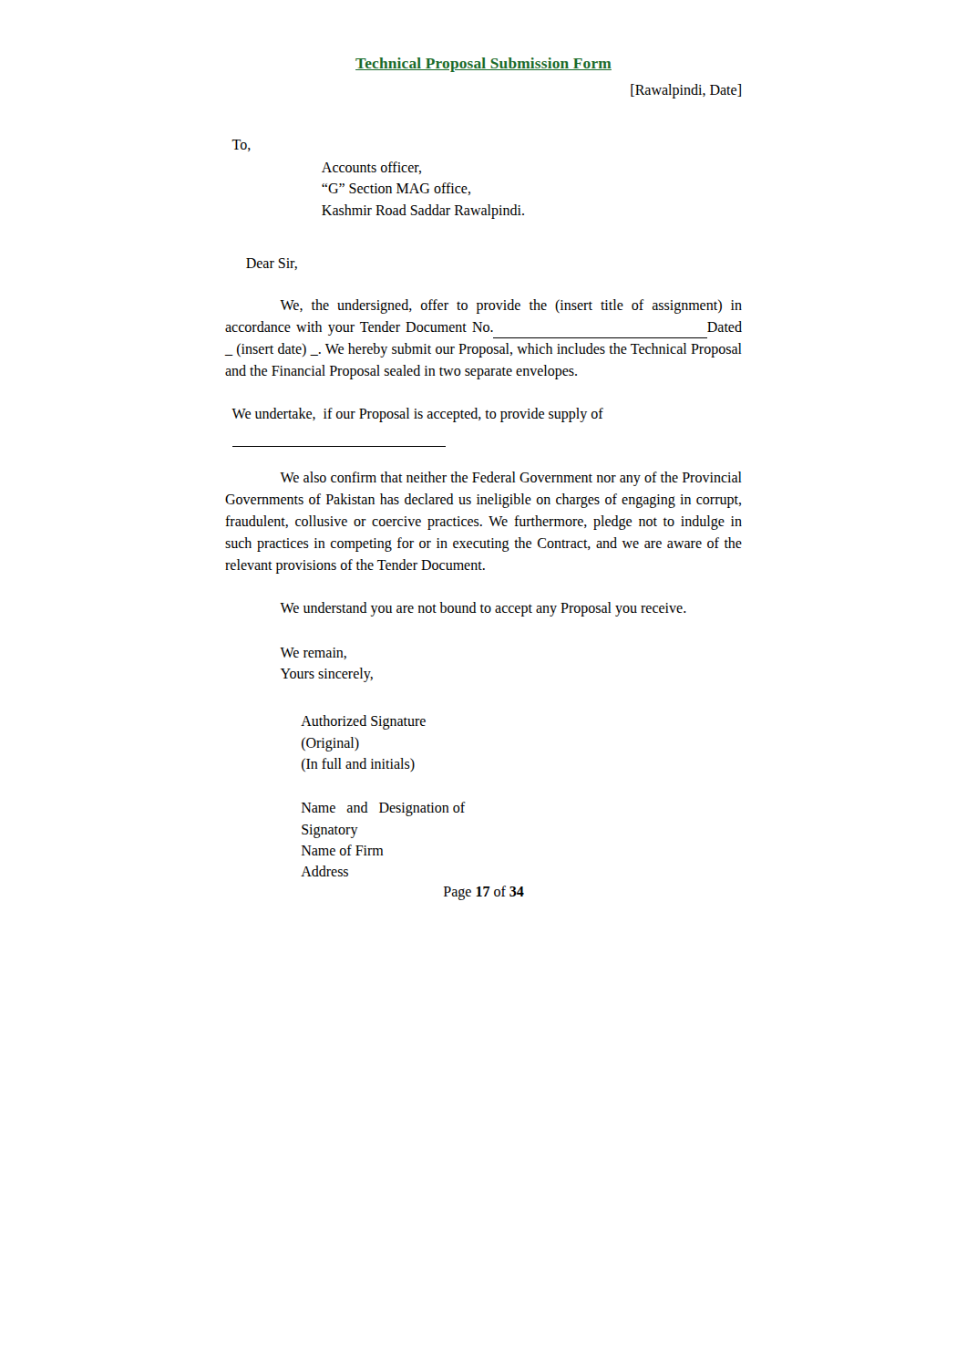Technical Proposal Submission Form
[Rawalpindi, Date]
To,
Accounts officer,
“G” Section MAG office,
Kashmir Road Saddar Rawalpindi.
Dear Sir,
We, the undersigned, offer to provide the (insert title of assignment) in accordance with your Tender Document No. Dated _ (insert date) _. We hereby submit our Proposal, which includes the Technical Proposal and the Financial Proposal sealed in two separate envelopes.
We undertake, if our Proposal is accepted, to provide supply of
We also confirm that neither the Federal Government nor any of the Provincial Governments of Pakistan has declared us ineligible on charges of engaging in corrupt, fraudulent, collusive or coercive practices. We furthermore, pledge not to indulge in such practices in competing for or in executing the Contract, and we are aware of the relevant provisions of the Tender Document.
We understand you are not bound to accept any Proposal you receive.
We remain,
Yours sincerely,
Authorized Signature
(Original)
(In full and initials)
Name and Designation of Signatory
Name of Firm
Address
Page 17 of 34